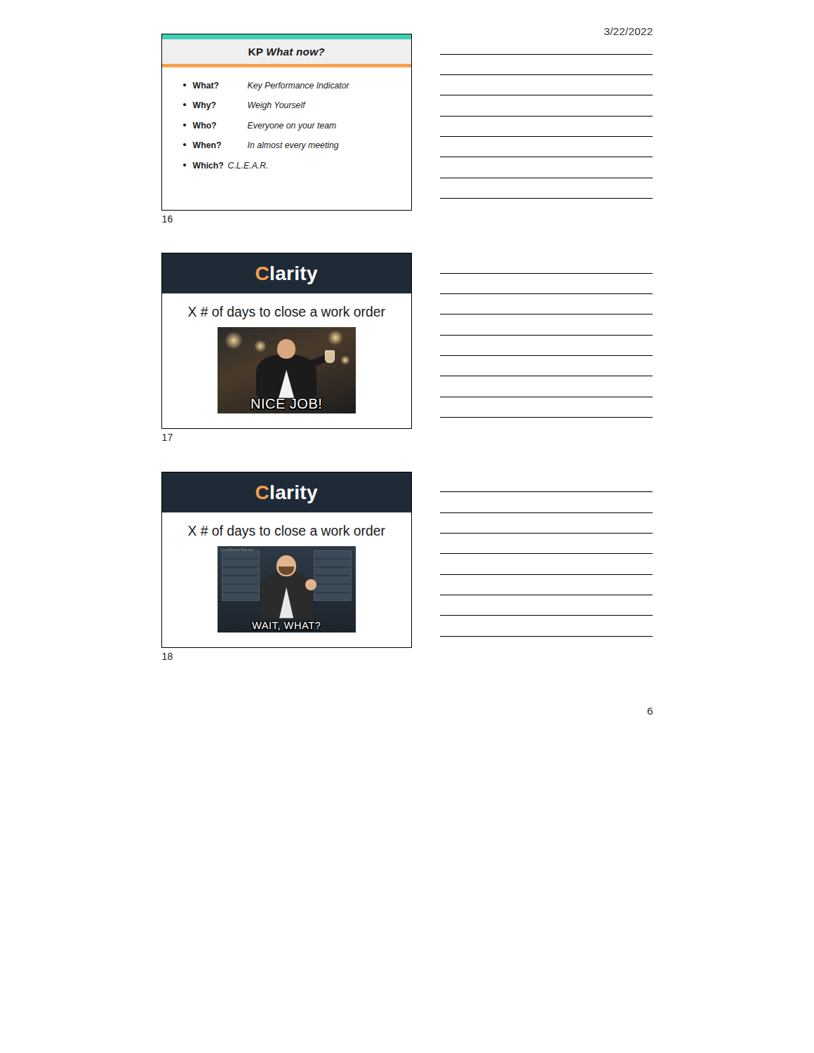3/22/2022
KP What now?
What?Key Performance Indicator
Why?Weigh Yourself
Who?Everyone on your team
When?In almost every meeting
Which?C.L.E.A.R.
16
Clarity
X # of days to close a work order
NICE JOB!
17
Clarity
X # of days to close a work order
LiveMagicMeme
WAIT, WHAT?
18
6